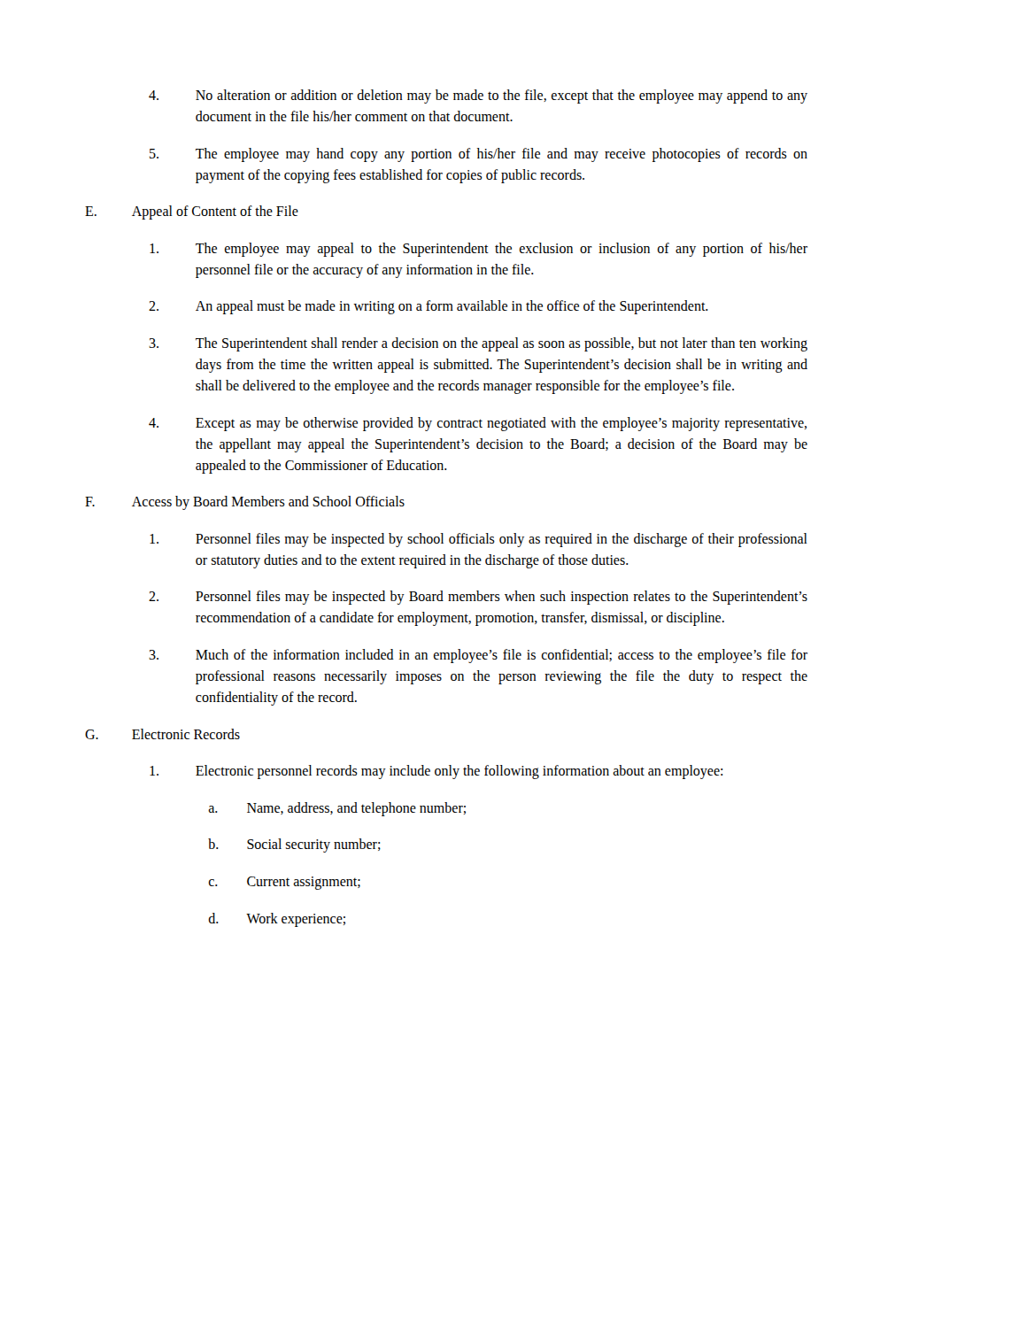4.
No alteration or addition or deletion may be made to the file, except that the employee may append to any document in the file his/her comment on that document.
5.
The employee may hand copy any portion of his/her file and may receive photocopies of records on payment of the copying fees established for copies of public records.
E.
Appeal of Content of the File
1.
The employee may appeal to the Superintendent the exclusion or inclusion of any portion of his/her personnel file or the accuracy of any information in the file.
2.
An appeal must be made in writing on a form available in the office of the Superintendent.
3.
The Superintendent shall render a decision on the appeal as soon as possible, but not later than ten working days from the time the written appeal is submitted. The Superintendent’s decision shall be in writing and shall be delivered to the employee and the records manager responsible for the employee’s file.
4.
Except as may be otherwise provided by contract negotiated with the employee’s majority representative, the appellant may appeal the Superintendent’s decision to the Board; a decision of the Board may be appealed to the Commissioner of Education.
F.
Access by Board Members and School Officials
1.
Personnel files may be inspected by school officials only as required in the discharge of their professional or statutory duties and to the extent required in the discharge of those duties.
2.
Personnel files may be inspected by Board members when such inspection relates to the Superintendent’s recommendation of a candidate for employment, promotion, transfer, dismissal, or discipline.
3.
Much of the information included in an employee’s file is confidential; access to the employee’s file for professional reasons necessarily imposes on the person reviewing the file the duty to respect the confidentiality of the record.
G.
Electronic Records
1.
Electronic personnel records may include only the following information about an employee:
a.
Name, address, and telephone number;
b.
Social security number;
c.
Current assignment;
d.
Work experience;